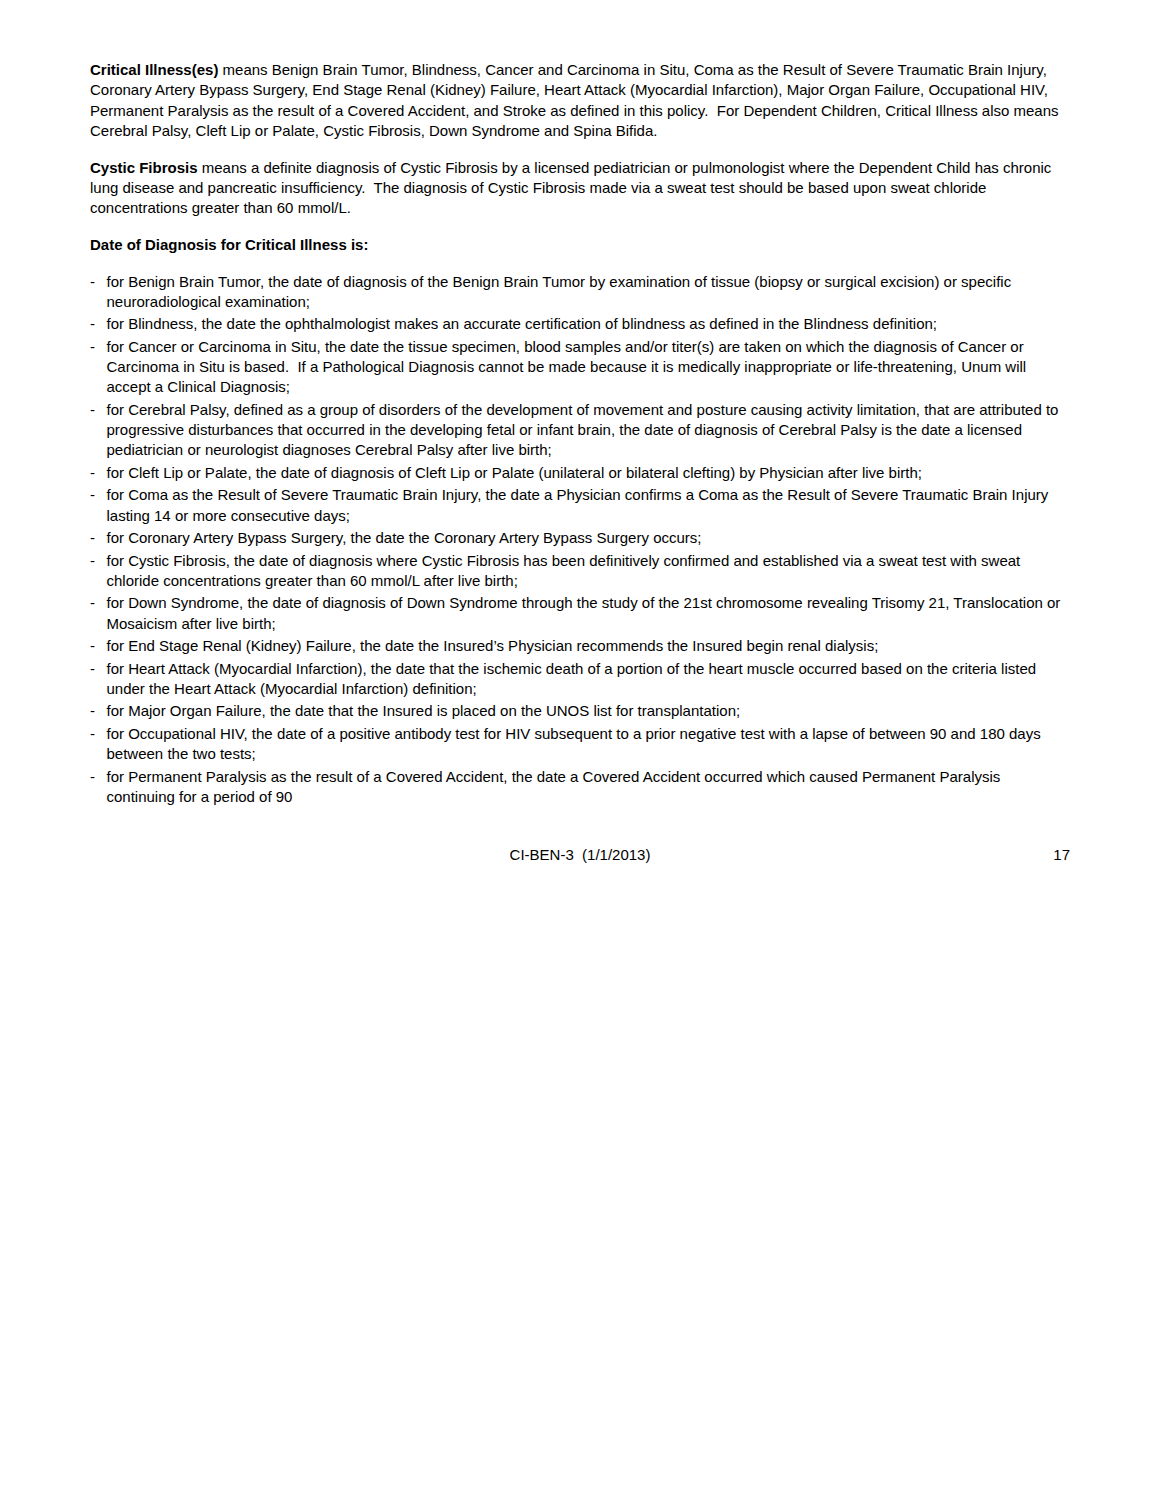Critical Illness(es) means Benign Brain Tumor, Blindness, Cancer and Carcinoma in Situ, Coma as the Result of Severe Traumatic Brain Injury, Coronary Artery Bypass Surgery, End Stage Renal (Kidney) Failure, Heart Attack (Myocardial Infarction), Major Organ Failure, Occupational HIV, Permanent Paralysis as the result of a Covered Accident, and Stroke as defined in this policy. For Dependent Children, Critical Illness also means Cerebral Palsy, Cleft Lip or Palate, Cystic Fibrosis, Down Syndrome and Spina Bifida.
Cystic Fibrosis means a definite diagnosis of Cystic Fibrosis by a licensed pediatrician or pulmonologist where the Dependent Child has chronic lung disease and pancreatic insufficiency. The diagnosis of Cystic Fibrosis made via a sweat test should be based upon sweat chloride concentrations greater than 60 mmol/L.
Date of Diagnosis for Critical Illness is:
for Benign Brain Tumor, the date of diagnosis of the Benign Brain Tumor by examination of tissue (biopsy or surgical excision) or specific neuroradiological examination;
for Blindness, the date the ophthalmologist makes an accurate certification of blindness as defined in the Blindness definition;
for Cancer or Carcinoma in Situ, the date the tissue specimen, blood samples and/or titer(s) are taken on which the diagnosis of Cancer or Carcinoma in Situ is based. If a Pathological Diagnosis cannot be made because it is medically inappropriate or life-threatening, Unum will accept a Clinical Diagnosis;
for Cerebral Palsy, defined as a group of disorders of the development of movement and posture causing activity limitation, that are attributed to progressive disturbances that occurred in the developing fetal or infant brain, the date of diagnosis of Cerebral Palsy is the date a licensed pediatrician or neurologist diagnoses Cerebral Palsy after live birth;
for Cleft Lip or Palate, the date of diagnosis of Cleft Lip or Palate (unilateral or bilateral clefting) by Physician after live birth;
for Coma as the Result of Severe Traumatic Brain Injury, the date a Physician confirms a Coma as the Result of Severe Traumatic Brain Injury lasting 14 or more consecutive days;
for Coronary Artery Bypass Surgery, the date the Coronary Artery Bypass Surgery occurs;
for Cystic Fibrosis, the date of diagnosis where Cystic Fibrosis has been definitively confirmed and established via a sweat test with sweat chloride concentrations greater than 60 mmol/L after live birth;
for Down Syndrome, the date of diagnosis of Down Syndrome through the study of the 21st chromosome revealing Trisomy 21, Translocation or Mosaicism after live birth;
for End Stage Renal (Kidney) Failure, the date the Insured’s Physician recommends the Insured begin renal dialysis;
for Heart Attack (Myocardial Infarction), the date that the ischemic death of a portion of the heart muscle occurred based on the criteria listed under the Heart Attack (Myocardial Infarction) definition;
for Major Organ Failure, the date that the Insured is placed on the UNOS list for transplantation;
for Occupational HIV, the date of a positive antibody test for HIV subsequent to a prior negative test with a lapse of between 90 and 180 days between the two tests;
for Permanent Paralysis as the result of a Covered Accident, the date a Covered Accident occurred which caused Permanent Paralysis continuing for a period of 90
CI-BEN-3 (1/1/2013) 17